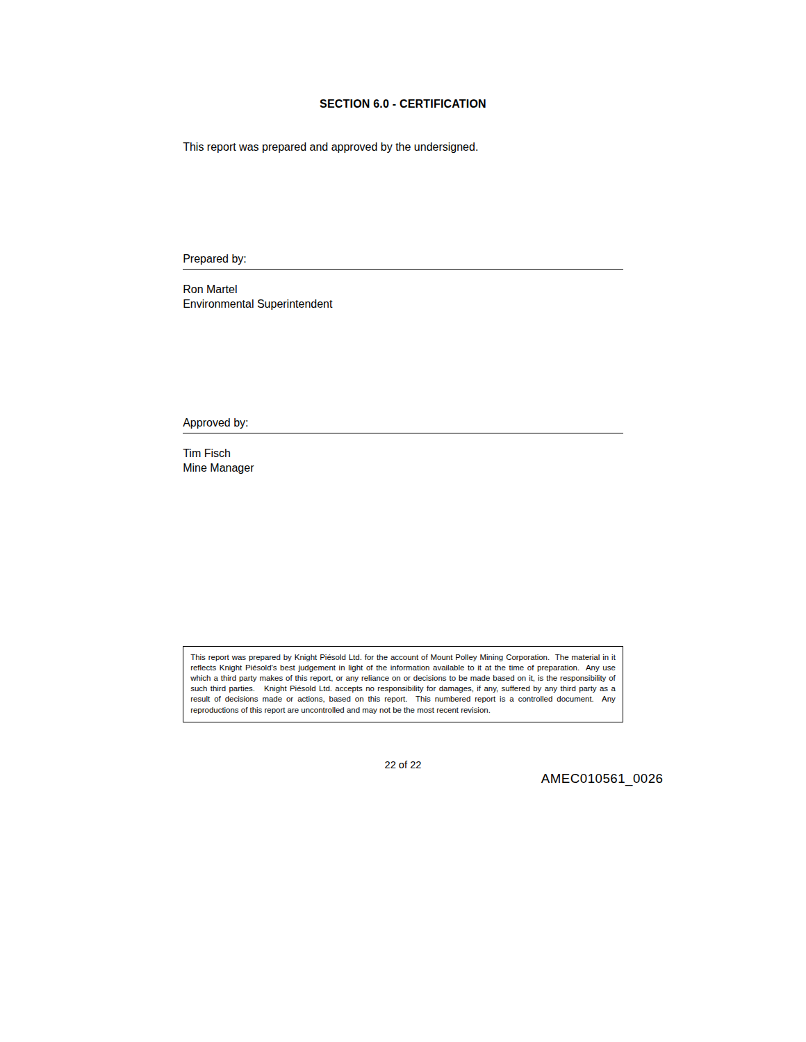SECTION 6.0 - CERTIFICATION
This report was prepared and approved by the undersigned.
Prepared by:
Ron Martel
Environmental Superintendent
Approved by:
Tim Fisch
Mine Manager
This report was prepared by Knight Piésold Ltd. for the account of Mount Polley Mining Corporation. The material in it reflects Knight Piésold's best judgement in light of the information available to it at the time of preparation. Any use which a third party makes of this report, or any reliance on or decisions to be made based on it, is the responsibility of such third parties. Knight Piésold Ltd. accepts no responsibility for damages, if any, suffered by any third party as a result of decisions made or actions, based on this report. This numbered report is a controlled document. Any reproductions of this report are uncontrolled and may not be the most recent revision.
22 of 22
AMEC010561_0026